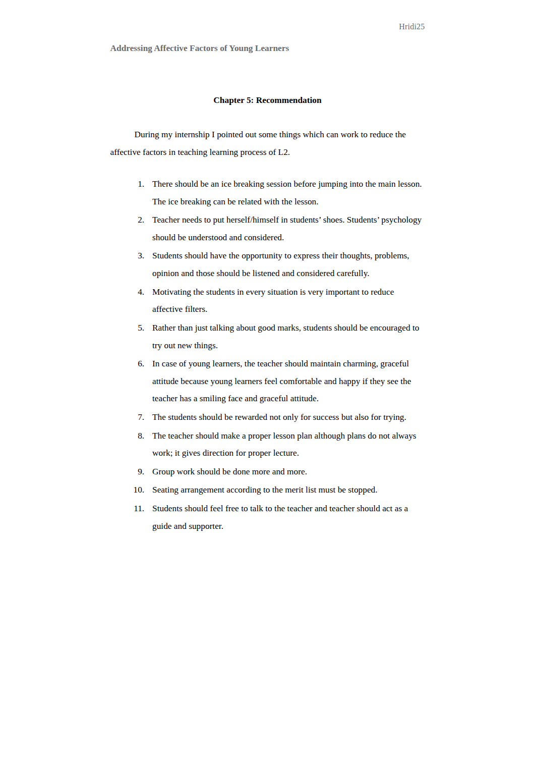Hridi25
Addressing Affective Factors of Young Learners
Chapter 5: Recommendation
During my internship I pointed out some things which can work to reduce the affective factors in teaching learning process of L2.
There should be an ice breaking session before jumping into the main lesson. The ice breaking can be related with the lesson.
Teacher needs to put herself/himself in students’ shoes. Students’ psychology should be understood and considered.
Students should have the opportunity to express their thoughts, problems, opinion and those should be listened and considered carefully.
Motivating the students in every situation is very important to reduce affective filters.
Rather than just talking about good marks, students should be encouraged to try out new things.
In case of young learners, the teacher should maintain charming, graceful attitude because young learners feel comfortable and happy if they see the teacher has a smiling face and graceful attitude.
The students should be rewarded not only for success but also for trying.
The teacher should make a proper lesson plan although plans do not always work; it gives direction for proper lecture.
Group work should be done more and more.
Seating arrangement according to the merit list must be stopped.
Students should feel free to talk to the teacher and teacher should act as a guide and supporter.